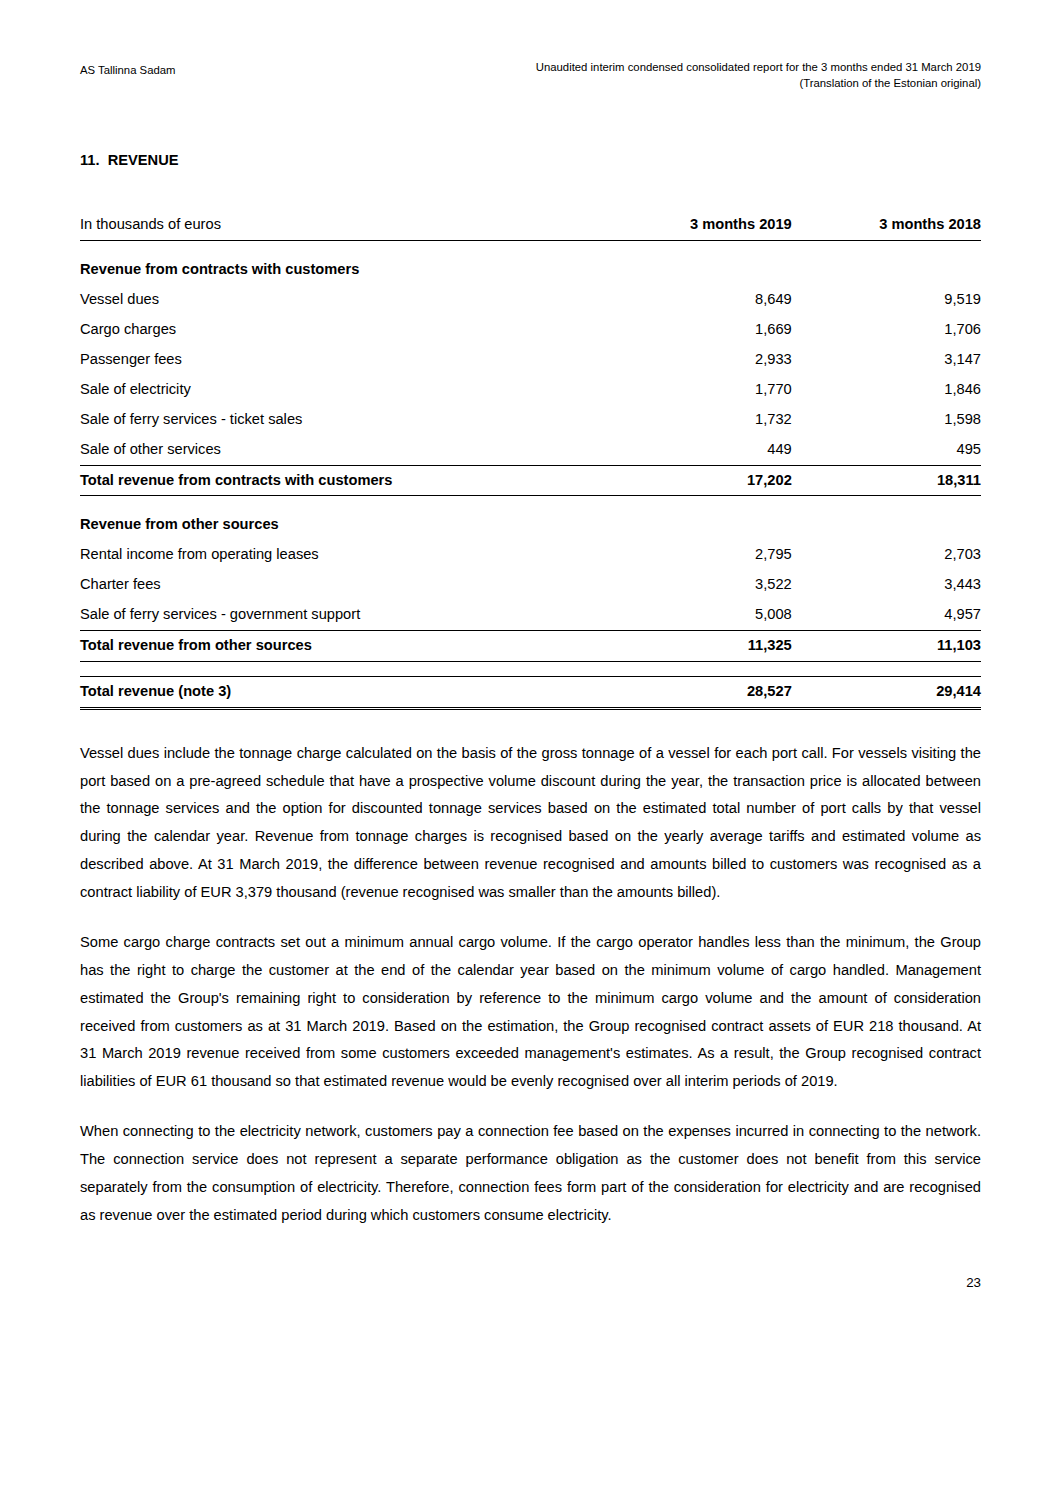AS Tallinna Sadam
Unaudited interim condensed consolidated report for the 3 months ended 31 March 2019
(Translation of the Estonian original)
11. REVENUE
| In thousands of euros | 3 months 2019 | 3 months 2018 |
| --- | --- | --- |
| Revenue from contracts with customers | | |
| Vessel dues | 8,649 | 9,519 |
| Cargo charges | 1,669 | 1,706 |
| Passenger fees | 2,933 | 3,147 |
| Sale of electricity | 1,770 | 1,846 |
| Sale of ferry services - ticket sales | 1,732 | 1,598 |
| Sale of other services | 449 | 495 |
| Total revenue from contracts with customers | 17,202 | 18,311 |
| Revenue from other sources | | |
| Rental income from operating leases | 2,795 | 2,703 |
| Charter fees | 3,522 | 3,443 |
| Sale of ferry services - government support | 5,008 | 4,957 |
| Total revenue from other sources | 11,325 | 11,103 |
| Total revenue (note 3) | 28,527 | 29,414 |
Vessel dues include the tonnage charge calculated on the basis of the gross tonnage of a vessel for each port call. For vessels visiting the port based on a pre-agreed schedule that have a prospective volume discount during the year, the transaction price is allocated between the tonnage services and the option for discounted tonnage services based on the estimated total number of port calls by that vessel during the calendar year. Revenue from tonnage charges is recognised based on the yearly average tariffs and estimated volume as described above. At 31 March 2019, the difference between revenue recognised and amounts billed to customers was recognised as a contract liability of EUR 3,379 thousand (revenue recognised was smaller than the amounts billed).
Some cargo charge contracts set out a minimum annual cargo volume. If the cargo operator handles less than the minimum, the Group has the right to charge the customer at the end of the calendar year based on the minimum volume of cargo handled. Management estimated the Group's remaining right to consideration by reference to the minimum cargo volume and the amount of consideration received from customers as at 31 March 2019. Based on the estimation, the Group recognised contract assets of EUR 218 thousand. At 31 March 2019 revenue received from some customers exceeded management's estimates. As a result, the Group recognised contract liabilities of EUR 61 thousand so that estimated revenue would be evenly recognised over all interim periods of 2019.
When connecting to the electricity network, customers pay a connection fee based on the expenses incurred in connecting to the network. The connection service does not represent a separate performance obligation as the customer does not benefit from this service separately from the consumption of electricity. Therefore, connection fees form part of the consideration for electricity and are recognised as revenue over the estimated period during which customers consume electricity.
23